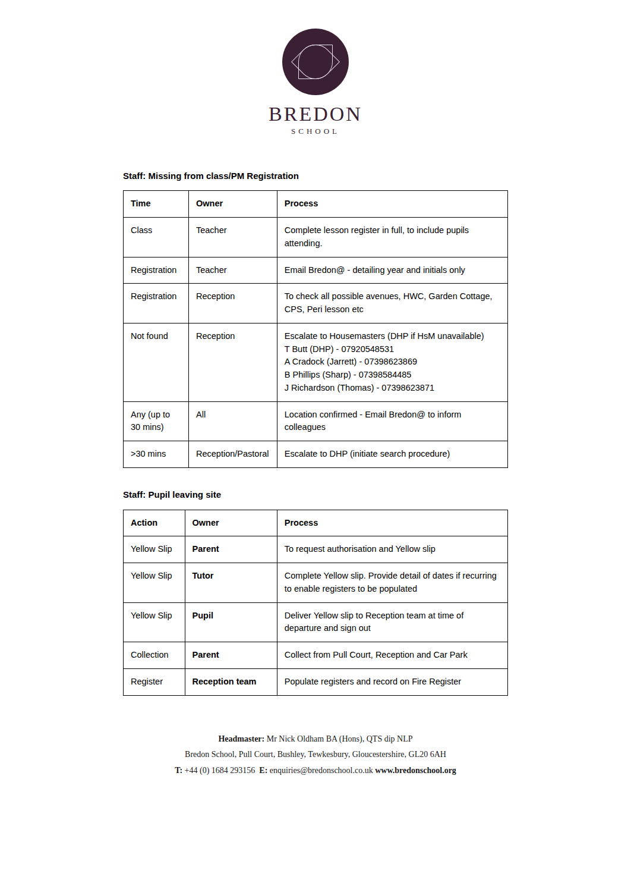BREDON
SCHOOL
Staff: Missing from class/PM Registration
| Time | Owner | Process |
| --- | --- | --- |
| Class | Teacher | Complete lesson register in full, to include pupils attending. |
| Registration | Teacher | Email Bredon@ - detailing year and initials only |
| Registration | Reception | To check all possible avenues, HWC, Garden Cottage, CPS, Peri lesson etc |
| Not found | Reception | Escalate to Housemasters (DHP if HsM unavailable) T Butt (DHP) - 07920548531 A Cradock (Jarrett) - 07398623869 B Phillips (Sharp) - 07398584485 J Richardson (Thomas) - 07398623871 |
| Any (up to 30 mins) | All | Location confirmed - Email Bredon@ to inform colleagues |
| >30 mins | Reception/Pastoral | Escalate to DHP (initiate search procedure) |
Staff: Pupil leaving site
| Action | Owner | Process |
| --- | --- | --- |
| Yellow Slip | Parent | To request authorisation and Yellow slip |
| Yellow Slip | Tutor | Complete Yellow slip. Provide detail of dates if recurring to enable registers to be populated |
| Yellow Slip | Pupil | Deliver Yellow slip to Reception team at time of departure and sign out |
| Collection | Parent | Collect from Pull Court, Reception and Car Park |
| Register | Reception team | Populate registers and record on Fire Register |
Headmaster: Mr Nick Oldham BA (Hons), QTS dip NLP
Bredon School, Pull Court, Bushley, Tewkesbury, Gloucestershire, GL20 6AH
T: +44 (0) 1684 293156 E: enquiries@bredonschool.co.uk www.bredonschool.org